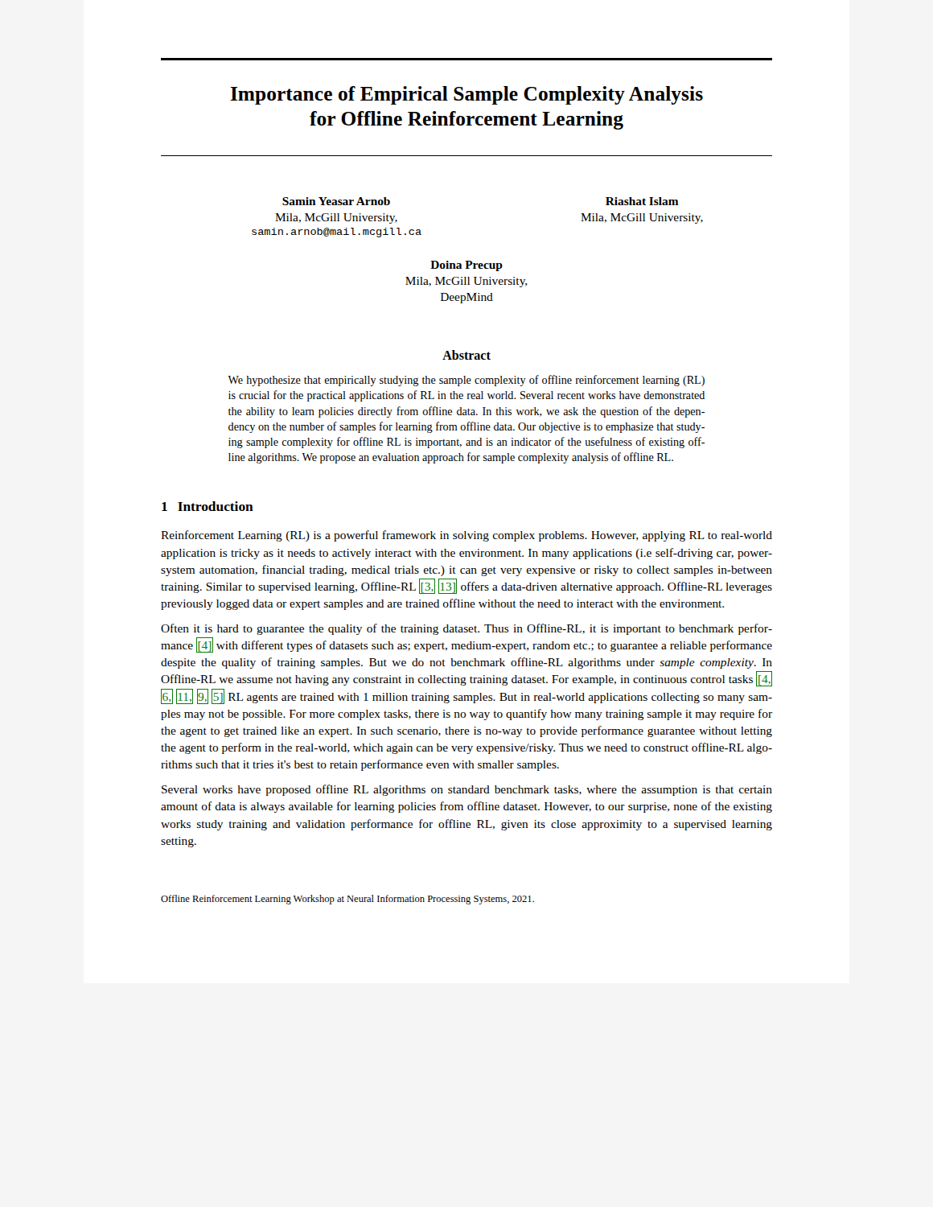Importance of Empirical Sample Complexity Analysis
for Offline Reinforcement Learning
| Samin Yeasar Arnob Mila, McGill University, samin.arnob@mail.mcgill.ca | Riashat Islam Mila, McGill University, |
Doina Precup
Mila, McGill University,
DeepMind
Abstract
We hypothesize that empirically studying the sample complexity of offline reinforcement learning (RL) is crucial for the practical applications of RL in the real world. Several recent works have demonstrated the ability to learn policies directly from offline data. In this work, we ask the question of the dependency on the number of samples for learning from offline data. Our objective is to emphasize that studying sample complexity for offline RL is important, and is an indicator of the usefulness of existing offline algorithms. We propose an evaluation approach for sample complexity analysis of offline RL.
1 Introduction
Reinforcement Learning (RL) is a powerful framework in solving complex problems. However, applying RL to real-world application is tricky as it needs to actively interact with the environment. In many applications (i.e self-driving car, power-system automation, financial trading, medical trials etc.) it can get very expensive or risky to collect samples in-between training. Similar to supervised learning, Offline-RL [3, 13] offers a data-driven alternative approach. Offline-RL leverages previously logged data or expert samples and are trained offline without the need to interact with the environment.
Often it is hard to guarantee the quality of the training dataset. Thus in Offline-RL, it is important to benchmark performance [4] with different types of datasets such as; expert, medium-expert, random etc.; to guarantee a reliable performance despite the quality of training samples. But we do not benchmark offline-RL algorithms under sample complexity. In Offline-RL we assume not having any constraint in collecting training dataset. For example, in continuous control tasks [4, 6, 11, 9, 5] RL agents are trained with 1 million training samples. But in real-world applications collecting so many samples may not be possible. For more complex tasks, there is no way to quantify how many training sample it may require for the agent to get trained like an expert. In such scenario, there is no-way to provide performance guarantee without letting the agent to perform in the real-world, which again can be very expensive/risky. Thus we need to construct offline-RL algorithms such that it tries it's best to retain performance even with smaller samples.
Several works have proposed offline RL algorithms on standard benchmark tasks, where the assumption is that certain amount of data is always available for learning policies from offline dataset. However, to our surprise, none of the existing works study training and validation performance for offline RL, given its close approximity to a supervised learning setting.
Offline Reinforcement Learning Workshop at Neural Information Processing Systems, 2021.